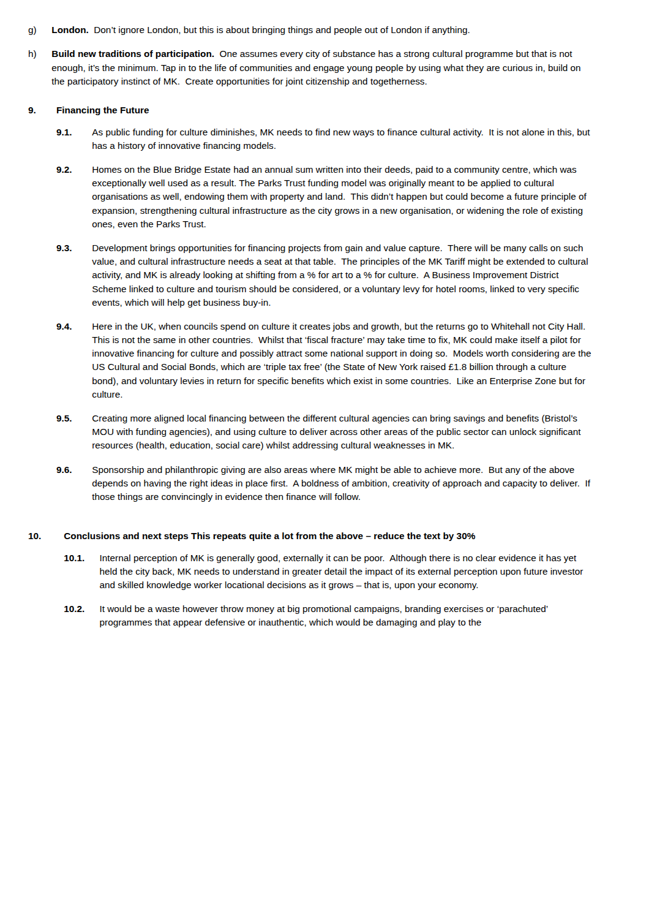g) London. Don’t ignore London, but this is about bringing things and people out of London if anything.
h) Build new traditions of participation. One assumes every city of substance has a strong cultural programme but that is not enough, it’s the minimum. Tap in to the life of communities and engage young people by using what they are curious in, build on the participatory instinct of MK. Create opportunities for joint citizenship and togetherness.
9.
Financing the Future
9.1. As public funding for culture diminishes, MK needs to find new ways to finance cultural activity. It is not alone in this, but has a history of innovative financing models.
9.2. Homes on the Blue Bridge Estate had an annual sum written into their deeds, paid to a community centre, which was exceptionally well used as a result. The Parks Trust funding model was originally meant to be applied to cultural organisations as well, endowing them with property and land. This didn’t happen but could become a future principle of expansion, strengthening cultural infrastructure as the city grows in a new organisation, or widening the role of existing ones, even the Parks Trust.
9.3. Development brings opportunities for financing projects from gain and value capture. There will be many calls on such value, and cultural infrastructure needs a seat at that table. The principles of the MK Tariff might be extended to cultural activity, and MK is already looking at shifting from a % for art to a % for culture. A Business Improvement District Scheme linked to culture and tourism should be considered, or a voluntary levy for hotel rooms, linked to very specific events, which will help get business buy-in.
9.4. Here in the UK, when councils spend on culture it creates jobs and growth, but the returns go to Whitehall not City Hall. This is not the same in other countries. Whilst that ‘fiscal fracture’ may take time to fix, MK could make itself a pilot for innovative financing for culture and possibly attract some national support in doing so. Models worth considering are the US Cultural and Social Bonds, which are ‘triple tax free’ (the State of New York raised £1.8 billion through a culture bond), and voluntary levies in return for specific benefits which exist in some countries. Like an Enterprise Zone but for culture.
9.5. Creating more aligned local financing between the different cultural agencies can bring savings and benefits (Bristol’s MOU with funding agencies), and using culture to deliver across other areas of the public sector can unlock significant resources (health, education, social care) whilst addressing cultural weaknesses in MK.
9.6. Sponsorship and philanthropic giving are also areas where MK might be able to achieve more. But any of the above depends on having the right ideas in place first. A boldness of ambition, creativity of approach and capacity to deliver. If those things are convincingly in evidence then finance will follow.
10.
Conclusions and next steps This repeats quite a lot from the above – reduce the text by 30%
10.1. Internal perception of MK is generally good, externally it can be poor. Although there is no clear evidence it has yet held the city back, MK needs to understand in greater detail the impact of its external perception upon future investor and skilled knowledge worker locational decisions as it grows – that is, upon your economy.
10.2. It would be a waste however throw money at big promotional campaigns, branding exercises or ‘parachuted’ programmes that appear defensive or inauthentic, which would be damaging and play to the